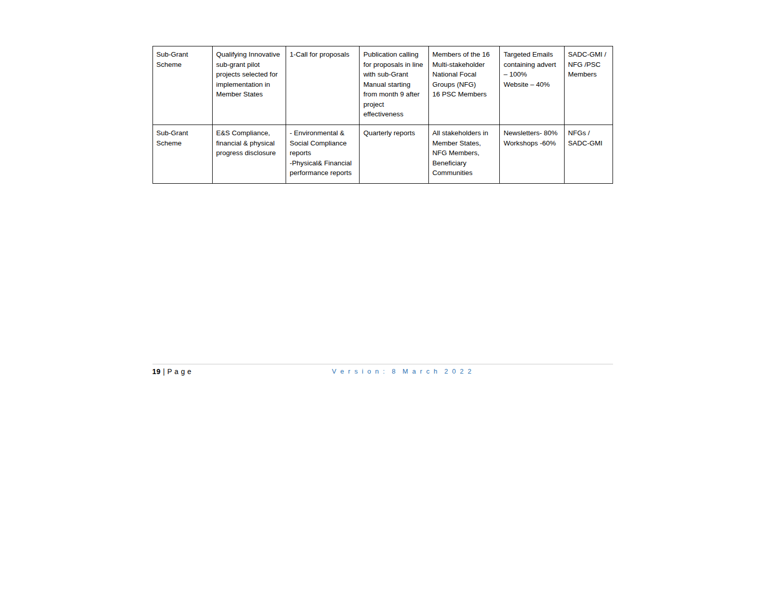| Sub-Grant Scheme | Qualifying Innovative sub-grant pilot projects selected for implementation in Member States | 1-Call for proposals | Publication calling for proposals in line with sub-Grant Manual starting from month 9 after project effectiveness | Members of the 16 Multi-stakeholder National Focal Groups (NFG) 16 PSC Members | Targeted Emails containing advert – 100% Website – 40% | SADC-GMI / NFG /PSC Members |
| Sub-Grant Scheme | E&S Compliance, financial & physical progress disclosure | - Environmental & Social Compliance reports -Physical& Financial performance reports | Quarterly reports | All stakeholders in Member States, NFG Members, Beneficiary Communities | Newsletters- 80% Workshops -60% | NFGs / SADC-GMI |
19 | P a g e
V e r s i o n : 8 M a r c h 2 0 2 2